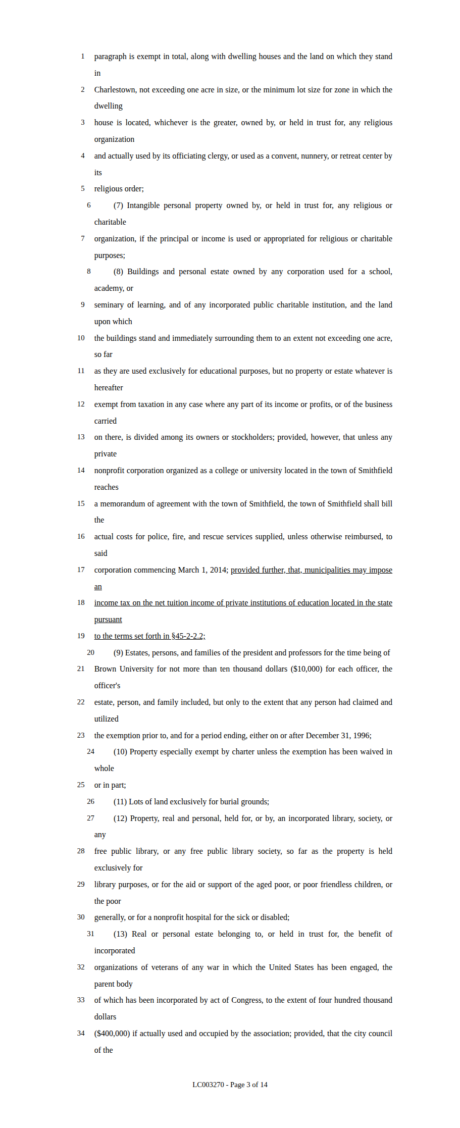paragraph is exempt in total, along with dwelling houses and the land on which they stand in
Charlestown, not exceeding one acre in size, or the minimum lot size for zone in which the dwelling
house is located, whichever is the greater, owned by, or held in trust for, any religious organization
and actually used by its officiating clergy, or used as a convent, nunnery, or retreat center by its
religious order;
(7) Intangible personal property owned by, or held in trust for, any religious or charitable
organization, if the principal or income is used or appropriated for religious or charitable purposes;
(8) Buildings and personal estate owned by any corporation used for a school, academy, or
seminary of learning, and of any incorporated public charitable institution, and the land upon which
the buildings stand and immediately surrounding them to an extent not exceeding one acre, so far
as they are used exclusively for educational purposes, but no property or estate whatever is hereafter
exempt from taxation in any case where any part of its income or profits, or of the business carried
on there, is divided among its owners or stockholders; provided, however, that unless any private
nonprofit corporation organized as a college or university located in the town of Smithfield reaches
a memorandum of agreement with the town of Smithfield, the town of Smithfield shall bill the
actual costs for police, fire, and rescue services supplied, unless otherwise reimbursed, to said
corporation commencing March 1, 2014; provided further, that, municipalities may impose an
income tax on the net tuition income of private institutions of education located in the state pursuant
to the terms set forth in §45-2-2.2;
(9) Estates, persons, and families of the president and professors for the time being of
Brown University for not more than ten thousand dollars ($10,000) for each officer, the officer's
estate, person, and family included, but only to the extent that any person had claimed and utilized
the exemption prior to, and for a period ending, either on or after December 31, 1996;
(10) Property especially exempt by charter unless the exemption has been waived in whole
or in part;
(11) Lots of land exclusively for burial grounds;
(12) Property, real and personal, held for, or by, an incorporated library, society, or any
free public library, or any free public library society, so far as the property is held exclusively for
library purposes, or for the aid or support of the aged poor, or poor friendless children, or the poor
generally, or for a nonprofit hospital for the sick or disabled;
(13) Real or personal estate belonging to, or held in trust for, the benefit of incorporated
organizations of veterans of any war in which the United States has been engaged, the parent body
of which has been incorporated by act of Congress, to the extent of four hundred thousand dollars
($400,000) if actually used and occupied by the association; provided, that the city council of the
LC003270 - Page 3 of 14